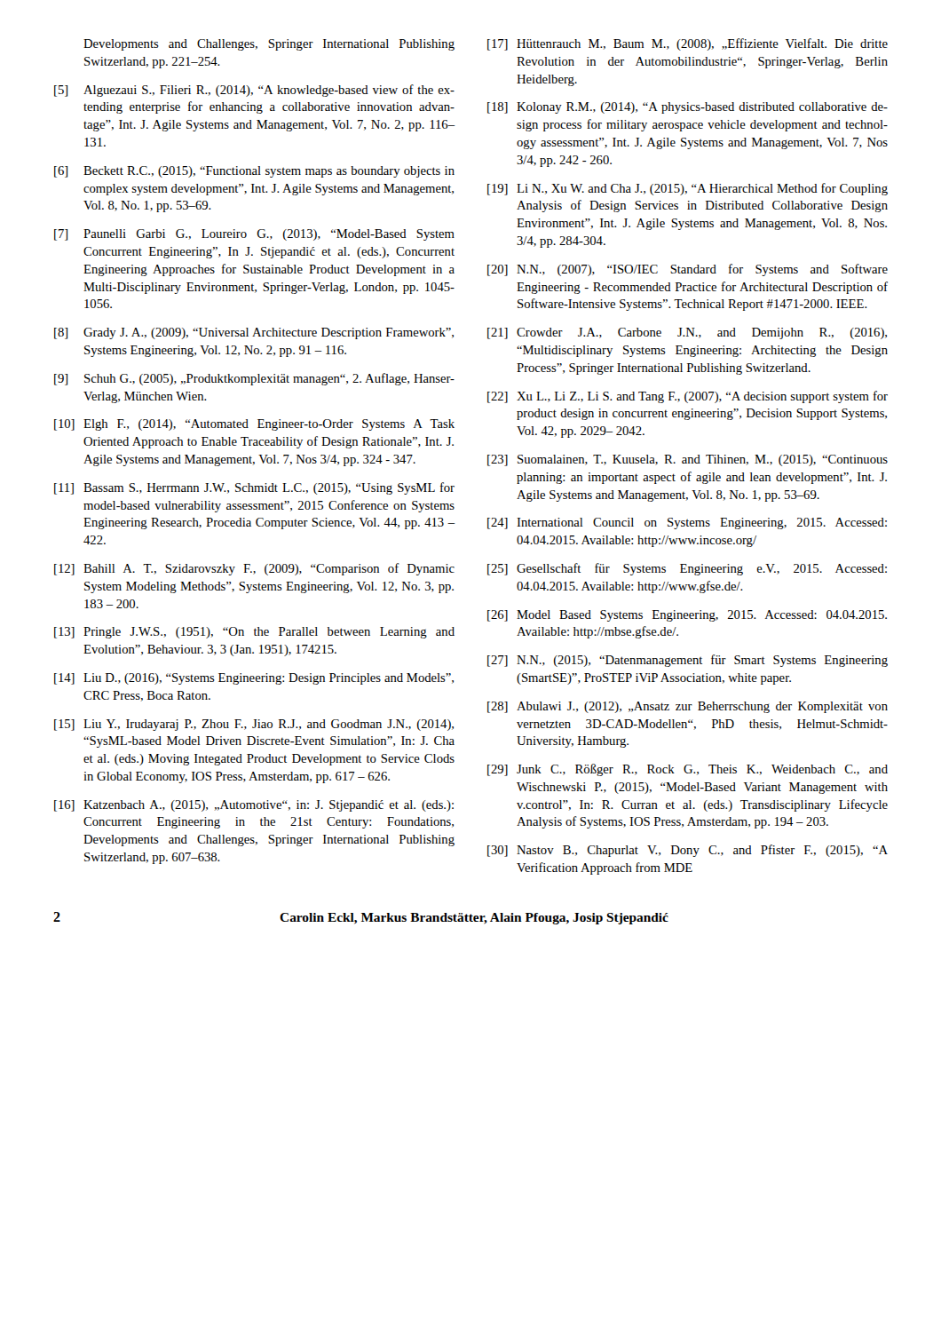Developments and Challenges, Springer International Publishing Switzerland, pp. 221–254.
[5]
Alguezaui S., Filieri R., (2014), “A knowledge-based view of the extending enterprise for enhancing a collaborative innovation advantage”, Int. J. Agile Systems and Management, Vol. 7, No. 2, pp. 116–131.
[6]
Beckett R.C., (2015), “Functional system maps as boundary objects in complex system development”, Int. J. Agile Systems and Management, Vol. 8, No. 1, pp. 53–69.
[7]
Paunelli Garbi G., Loureiro G., (2013), “Model-Based System Concurrent Engineering”, In J. Stjepandić et al. (eds.), Concurrent Engineering Approaches for Sustainable Product Development in a Multi-Disciplinary Environment, Springer-Verlag, London, pp. 1045-1056.
[8]
Grady J. A., (2009), “Universal Architecture Description Framework”, Systems Engineering, Vol. 12, No. 2, pp. 91 – 116.
[9]
Schuh G., (2005), „Produktkomplexität managen“, 2. Auflage, Hanser-Verlag, München Wien.
[10]
Elgh F., (2014), “Automated Engineer-to-Order Systems A Task Oriented Approach to Enable Traceability of Design Rationale”, Int. J. Agile Systems and Management, Vol. 7, Nos 3/4, pp. 324 - 347.
[11]
Bassam S., Herrmann J.W., Schmidt L.C., (2015), “Using SysML for model-based vulnerability assessment”, 2015 Conference on Systems Engineering Research, Procedia Computer Science, Vol. 44, pp. 413 – 422.
[12]
Bahill A. T., Szidarovszky F., (2009), “Comparison of Dynamic System Modeling Methods”, Systems Engineering, Vol. 12, No. 3, pp. 183 – 200.
[13]
Pringle J.W.S., (1951), “On the Parallel between Learning and Evolution”, Behaviour. 3, 3 (Jan. 1951), 174215.
[14]
Liu D., (2016), “Systems Engineering: Design Principles and Models”, CRC Press, Boca Raton.
[15]
Liu Y., Irudayaraj P., Zhou F., Jiao R.J., and Goodman J.N., (2014), “SysML-based Model Driven Discrete-Event Simulation”, In: J. Cha et al. (eds.) Moving Integated Product Development to Service Clods in Global Economy, IOS Press, Amsterdam, pp. 617 – 626.
[16]
Katzenbach A., (2015), „Automotive“, in: J. Stjepandić et al. (eds.): Concurrent Engineering in the 21st Century: Foundations, Developments and Challenges, Springer International Publishing Switzerland, pp. 607–638.
[17]
Hüttenrauch M., Baum M., (2008), „Effiziente Vielfalt. Die dritte Revolution in der Automobilindustrie“, Springer-Verlag, Berlin Heidelberg.
[18]
Kolonay R.M., (2014), “A physics-based distributed collaborative design process for military aerospace vehicle development and technology assessment”, Int. J. Agile Systems and Management, Vol. 7, Nos 3/4, pp. 242 - 260.
[19]
Li N., Xu W. and Cha J., (2015), “A Hierarchical Method for Coupling Analysis of Design Services in Distributed Collaborative Design Environment”, Int. J. Agile Systems and Management, Vol. 8, Nos. 3/4, pp. 284-304.
[20]
N.N., (2007), “ISO/IEC Standard for Systems and Software Engineering - Recommended Practice for Architectural Description of Software-Intensive Systems”. Technical Report #1471-2000. IEEE.
[21]
Crowder J.A., Carbone J.N., and Demijohn R., (2016), “Multidisciplinary Systems Engineering: Architecting the Design Process”, Springer International Publishing Switzerland.
[22]
Xu L., Li Z., Li S. and Tang F., (2007), “A decision support system for product design in concurrent engineering”, Decision Support Systems, Vol. 42, pp. 2029– 2042.
[23]
Suomalainen, T., Kuusela, R. and Tihinen, M., (2015), “Continuous planning: an important aspect of agile and lean development”, Int. J. Agile Systems and Management, Vol. 8, No. 1, pp. 53–69.
[24]
International Council on Systems Engineering, 2015. Accessed: 04.04.2015. Available: http://www.incose.org/
[25]
Gesellschaft für Systems Engineering e.V., 2015. Accessed: 04.04.2015. Available: http://www.gfse.de/.
[26]
Model Based Systems Engineering, 2015. Accessed: 04.04.2015. Available: http://mbse.gfse.de/.
[27]
N.N., (2015), “Datenmanagement für Smart Systems Engineering (SmartSE)”, ProSTEP iViP Association, white paper.
[28]
Abulawi J., (2012), „Ansatz zur Beherrschung der Komplexität von vernetzten 3D-CAD-Modellen“, PhD thesis, Helmut-Schmidt-University, Hamburg.
[29]
Junk C., Rößger R., Rock G., Theis K., Weidenbach C., and Wischnewski P., (2015), “Model-Based Variant Management with v.control”, In: R. Curran et al. (eds.) Transdisciplinary Lifecycle Analysis of Systems, IOS Press, Amsterdam, pp. 194 – 203.
[30]
Nastov B., Chapurlat V., Dony C., and Pfister F., (2015), “A Verification Approach from MDE
2
Carolin Eckl, Markus Brandstätter, Alain Pfouga, Josip Stjepandić